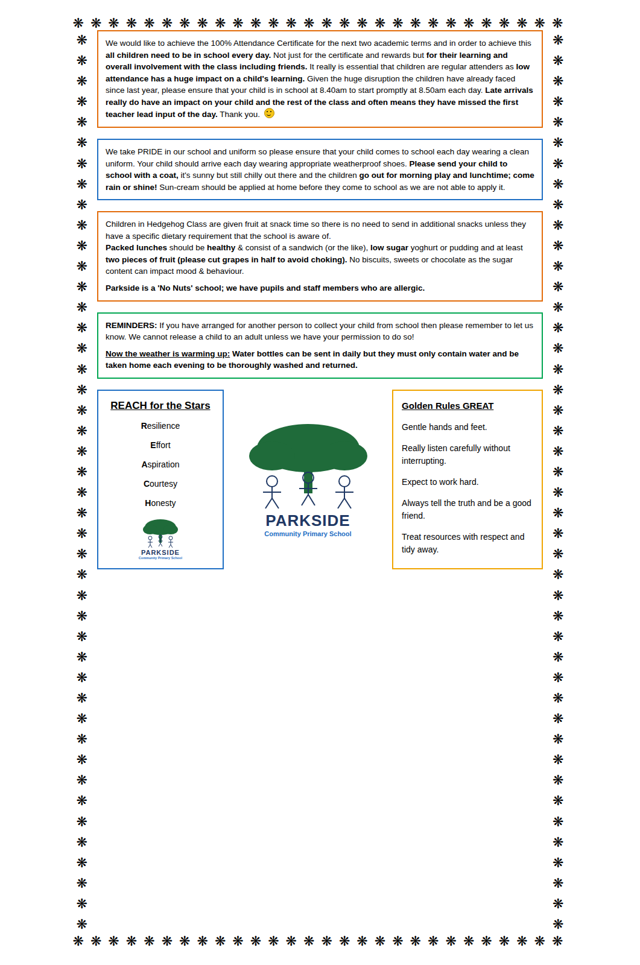❋ ❋ ❋ ❋ ❋ ❋ ❋ ❋ ❋ ❋ ❋ ❋ ❋ ❋ ❋ ❋ ❋ ❋ ❋ ❋ ❋ ❋ ❋ ❋ ❋ ❋ ❋ ❋ ❋ ❋ ❋
❋
❋
❋
❋
❋
❋
❋
❋
❋
❋
❋
❋
❋
❋
❋
❋
❋
❋
❋
❋
❋
❋
❋
❋
❋
❋
❋
❋
❋
❋
❋
❋
❋
❋
❋
❋
❋
❋
❋
❋
❋
❋
❋
❋
We would like to achieve the 100% Attendance Certificate for the next two academic terms and in order to achieve this all children need to be in school every day. Not just for the certificate and rewards but for their learning and overall involvement with the class including friends. It really is essential that children are regular attenders as low attendance has a huge impact on a child's learning. Given the huge disruption the children have already faced since last year, please ensure that your child is in school at 8.40am to start promptly at 8.50am each day. Late arrivals really do have an impact on your child and the rest of the class and often means they have missed the first teacher lead input of the day. Thank you.
We take PRIDE in our school and uniform so please ensure that your child comes to school each day wearing a clean uniform. Your child should arrive each day wearing appropriate weatherproof shoes. Please send your child to school with a coat, it's sunny but still chilly out there and the children go out for morning play and lunchtime; come rain or shine! Sun-cream should be applied at home before they come to school as we are not able to apply it.
Children in Hedgehog Class are given fruit at snack time so there is no need to send in additional snacks unless they have a specific dietary requirement that the school is aware of.
Packed lunches should be healthy & consist of a sandwich (or the like), low sugar yoghurt or pudding and at least two pieces of fruit (please cut grapes in half to avoid choking). No biscuits, sweets or chocolate as the sugar content can impact mood & behaviour.
Parkside is a 'No Nuts' school; we have pupils and staff members who are allergic.
REMINDERS: If you have arranged for another person to collect your child from school then please remember to let us know. We cannot release a child to an adult unless we have your permission to do so!
Now the weather is warming up: Water bottles can be sent in daily but they must only contain water and be taken home each evening to be thoroughly washed and returned.
REACH for the Stars
Resilience
Effort
Aspiration
Courtesy
Honesty
PARKSIDE
Community Primary School
PARKSIDE
Community Primary School
Golden Rules GREAT
Gentle hands and feet.
Really listen carefully without interrupting.
Expect to work hard.
Always tell the truth and be a good friend.
Treat resources with respect and tidy away.
❋
❋
❋
❋
❋
❋
❋
❋
❋
❋
❋
❋
❋
❋
❋
❋
❋
❋
❋
❋
❋
❋
❋
❋
❋
❋
❋
❋
❋
❋
❋
❋
❋
❋
❋
❋
❋
❋
❋
❋
❋
❋
❋
❋
❋ ❋ ❋ ❋ ❋ ❋ ❋ ❋ ❋ ❋ ❋ ❋ ❋ ❋ ❋ ❋ ❋ ❋ ❋ ❋ ❋ ❋ ❋ ❋ ❋ ❋ ❋ ❋ ❋ ❋ ❋